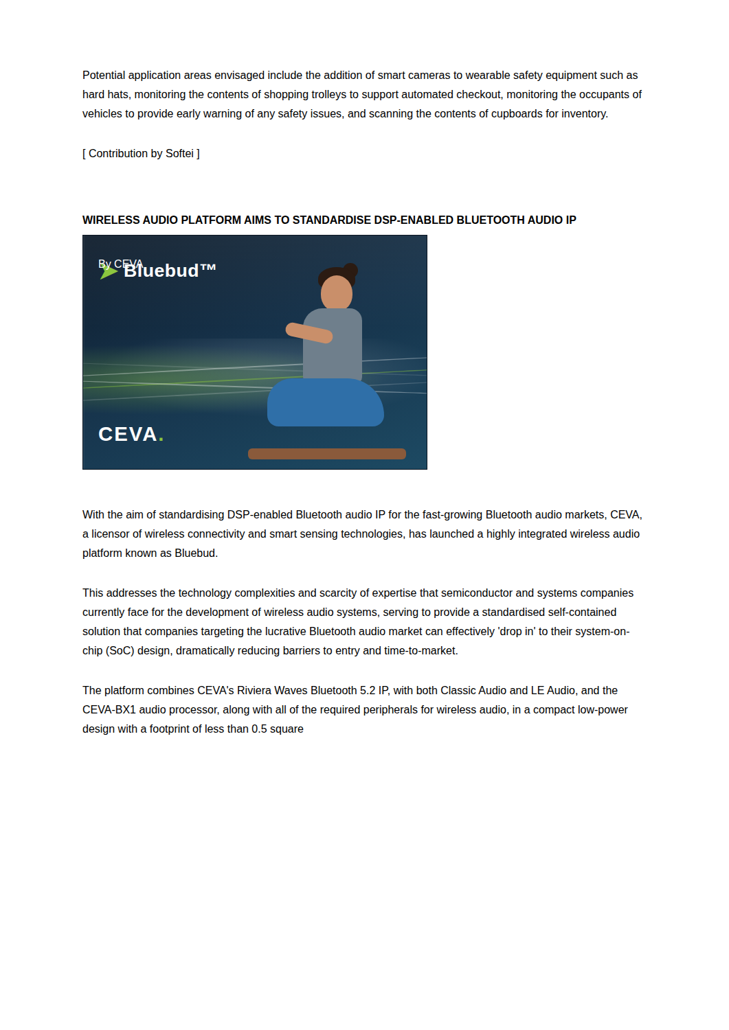Potential application areas envisaged include the addition of smart cameras to wearable safety equipment such as hard hats, monitoring the contents of shopping trolleys to support automated checkout, monitoring the occupants of vehicles to provide early warning of any safety issues, and scanning the contents of cupboards for inventory.
[ Contribution by Softei ]
Wireless audio platform aims to standardise DSP-enabled Bluetooth audio IP
➤ Bluebud™
By CEVA
CEVA.
With the aim of standardising DSP-enabled Bluetooth audio IP for the fast-growing Bluetooth audio markets, CEVA, a licensor of wireless connectivity and smart sensing technologies, has launched a highly integrated wireless audio platform known as Bluebud.
This addresses the technology complexities and scarcity of expertise that semiconductor and systems companies currently face for the development of wireless audio systems, serving to provide a standardised self-contained solution that companies targeting the lucrative Bluetooth audio market can effectively 'drop in' to their system-on-chip (SoC) design, dramatically reducing barriers to entry and time-to-market.
The platform combines CEVA's Riviera Waves Bluetooth 5.2 IP, with both Classic Audio and LE Audio, and the CEVA-BX1 audio processor, along with all of the required peripherals for wireless audio, in a compact low-power design with a footprint of less than 0.5 square